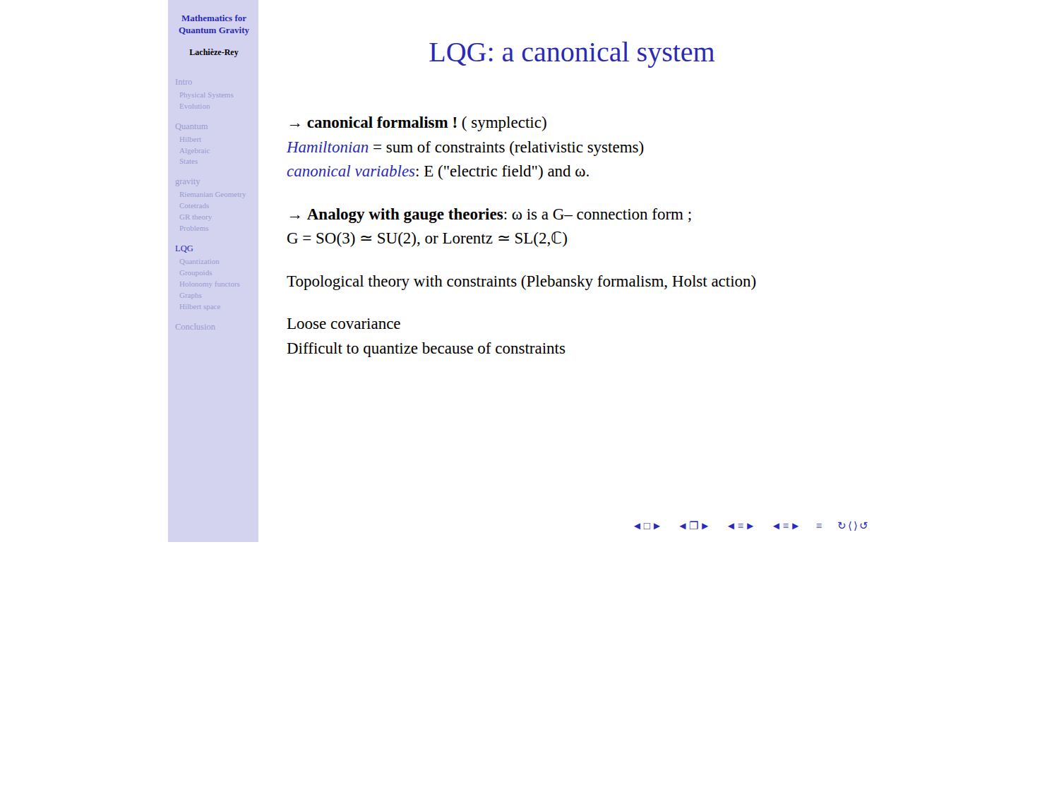Mathematics for Quantum Gravity
Lachièze-Rey
Intro
Physical Systems
Evolution
Quantum
Hilbert
Algebraic
States
gravity
Riemanian Geometry
Cotetrads
GR theory
Problems
LQG
Quantization
Groupoids
Holonomy functors
Graphs
Hilbert space
Conclusion
LQG: a canonical system
→ canonical formalism ! ( symplectic)
Hamiltonian = sum of constraints (relativistic systems)
canonical variables: E ("electric field") and ω.
→ Analogy with gauge theories: ω is a G– connection form ;
G = SO(3) ≃ SU(2), or Lorentz ≃ SL(2,ℂ)
Topological theory with constraints (Plebansky formalism, Holst action)
Loose covariance
Difficult to quantize because of constraints
◄□► ◄❐► ◄≡► ◄≡► ≡ ↻⟨⟩↺